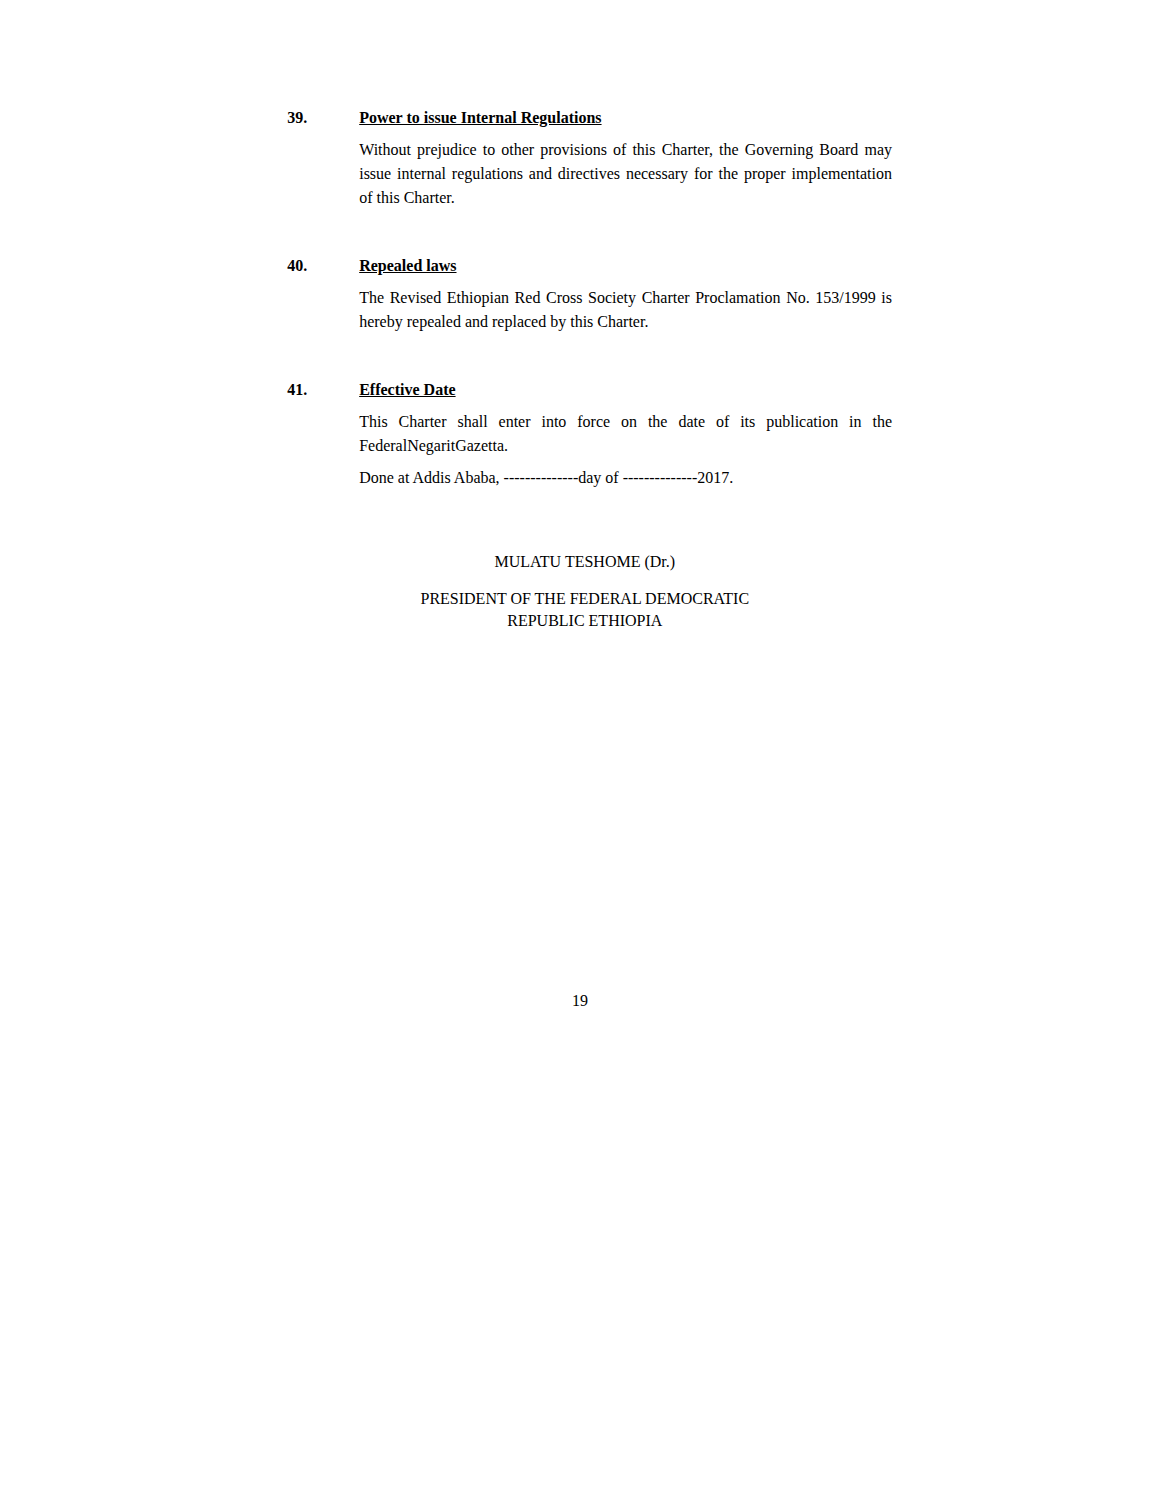39.
Power to issue Internal Regulations
Without prejudice to other provisions of this Charter, the Governing Board may issue internal regulations and directives necessary for the proper implementation of this Charter.
40.
Repealed laws
The Revised Ethiopian Red Cross Society Charter Proclamation No. 153/1999 is hereby repealed and replaced by this Charter.
41.
Effective Date
This Charter shall enter into force on the date of its publication in the FederalNegaritGazetta.
Done at Addis Ababa, --------------day of --------------2017.
MULATU TESHOME (Dr.)
PRESIDENT OF THE FEDERAL DEMOCRATIC
REPUBLIC ETHIOPIA
19